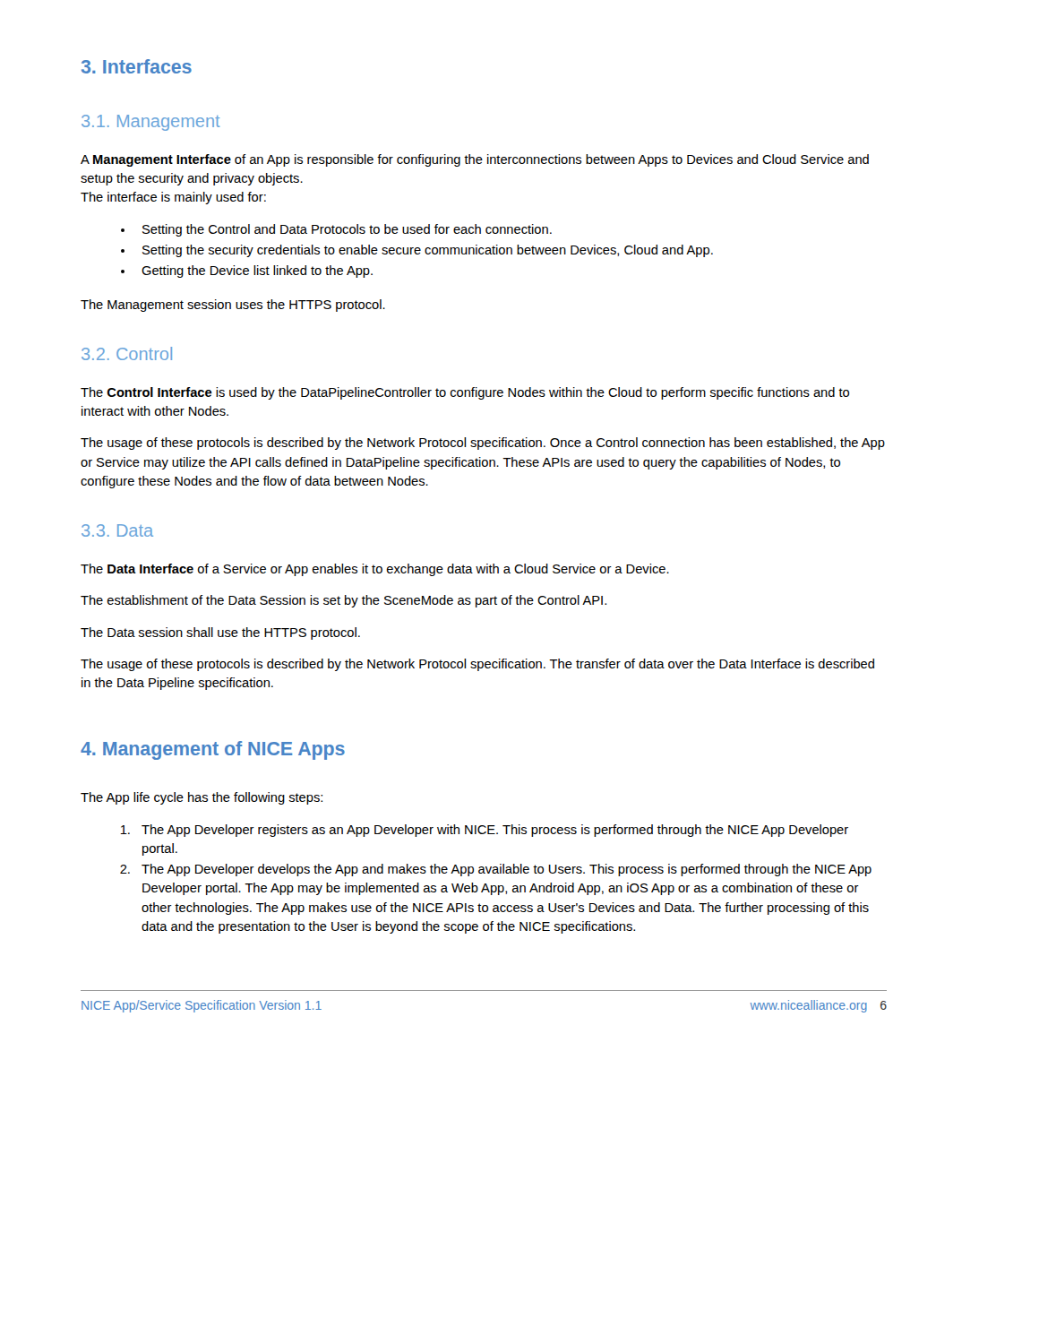3. Interfaces
3.1. Management
A Management Interface of an App is responsible for configuring the interconnections between Apps to Devices and Cloud Service and setup the security and privacy objects.
The interface is mainly used for:
Setting the Control and Data Protocols to be used for each connection.
Setting the security credentials to enable secure communication between Devices, Cloud and App.
Getting the Device list linked to the App.
The Management session uses the HTTPS protocol.
3.2. Control
The Control Interface is used by the DataPipelineController to configure Nodes within the Cloud to perform specific functions and to interact with other Nodes.
The usage of these protocols is described by the Network Protocol specification. Once a Control connection has been established, the App or Service may utilize the API calls defined in DataPipeline specification. These APIs are used to query the capabilities of Nodes, to configure these Nodes and the flow of data between Nodes.
3.3. Data
The Data Interface of a Service or App enables it to exchange data with a Cloud Service or a Device.
The establishment of the Data Session is set by the SceneMode as part of the Control API.
The Data session shall use the HTTPS protocol.
The usage of these protocols is described by the Network Protocol specification. The transfer of data over the Data Interface is described in the Data Pipeline specification.
4. Management of NICE Apps
The App life cycle has the following steps:
The App Developer registers as an App Developer with NICE. This process is performed through the NICE App Developer portal.
The App Developer develops the App and makes the App available to Users. This process is performed through the NICE App Developer portal. The App may be implemented as a Web App, an Android App, an iOS App or as a combination of these or other technologies. The App makes use of the NICE APIs to access a User's Devices and Data. The further processing of this data and the presentation to the User is beyond the scope of the NICE specifications.
NICE App/Service Specification Version 1.1
www.nicealliance.org 6